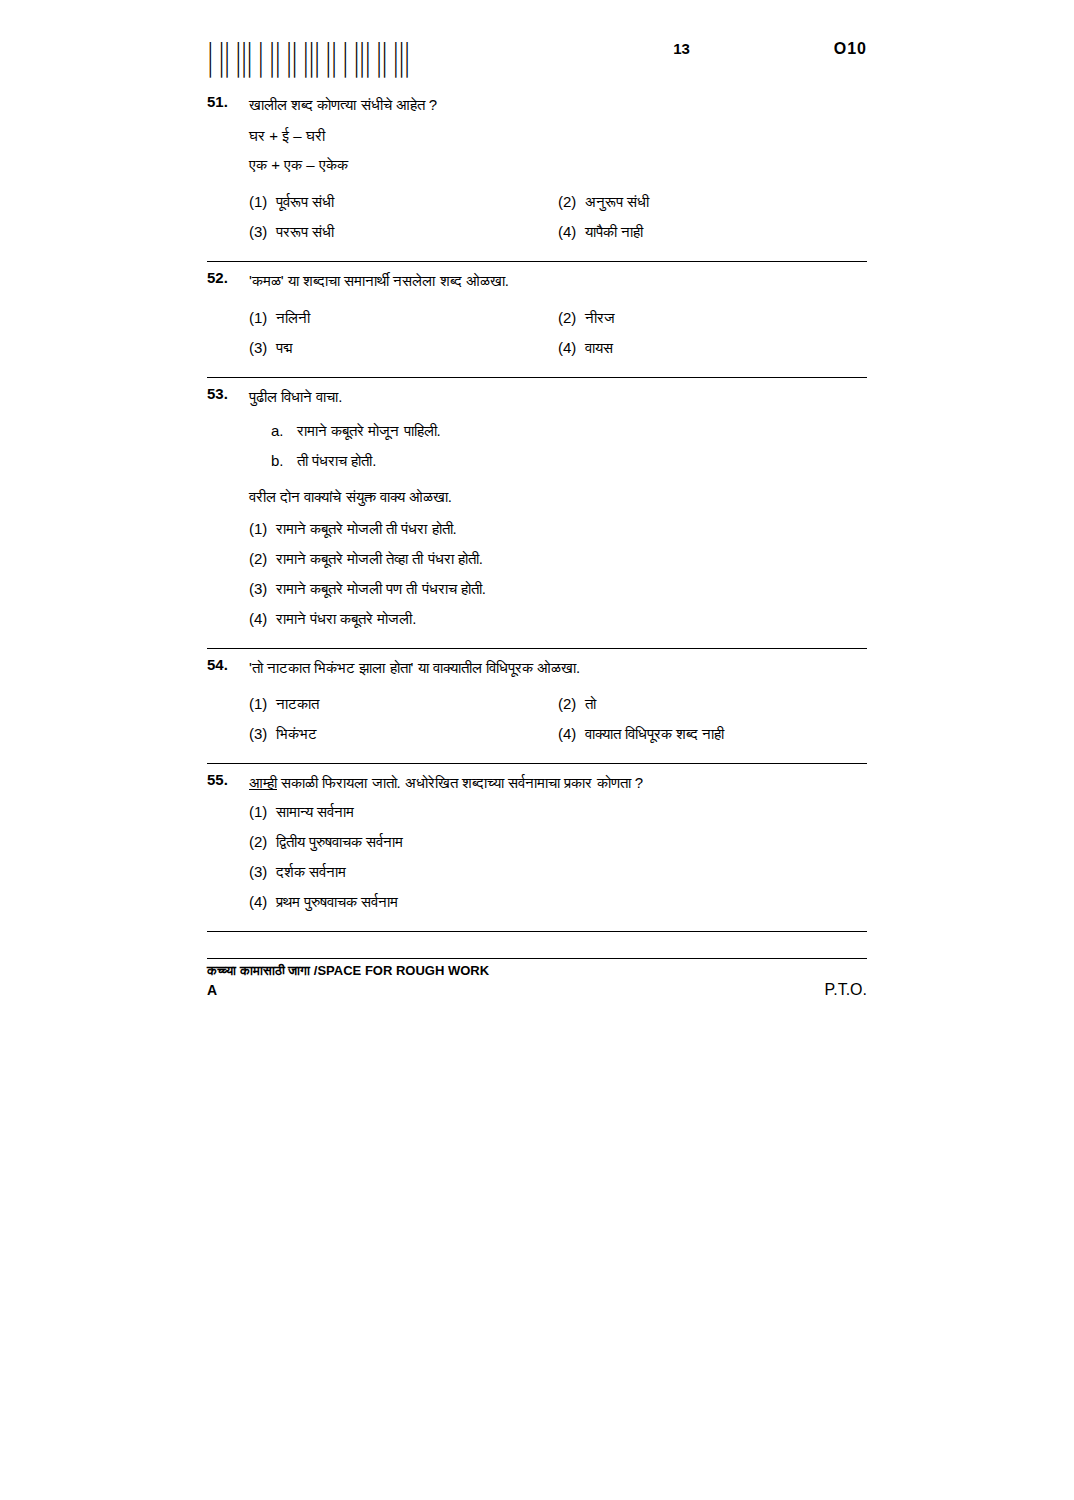| || ||| | || || ||| || | ||| || |||
13
O10
51.
खालील शब्द कोणत्या संधीचे आहेत ?
घर + ई – घरी
एक + एक – एकेक
(1) पूर्वरूप संधी
(2) अनुरूप संधी
(3) पररूप संधी
(4) यापैकी नाही
52.
'कमळ' या शब्दाचा समानार्थी नसलेला शब्द ओळखा.
(1) नलिनी
(2) नीरज
(3) पद्म
(4) वायस
53.
पुढील विधाने वाचा.
a.
रामाने कबूतरे मोजून पाहिली.
b.
ती पंधराच होती.
वरील दोन वाक्यांचे संयुक्त वाक्य ओळखा.
(1) रामाने कबूतरे मोजली ती पंधरा होती.
(2) रामाने कबूतरे मोजली तेव्हा ती पंधरा होती.
(3) रामाने कबूतरे मोजली पण ती पंधराच होती.
(4) रामाने पंधरा कबूतरे मोजली.
54.
'तो नाटकात भिकंभट झाला होता' या वाक्यातील विधिपूरक ओळखा.
(1) नाटकात
(2) तो
(3) भिकंभट
(4) वाक्यात विधिपूरक शब्द नाही
55.
आम्ही सकाळी फिरायला जातो. अधोरेखित शब्दाच्या सर्वनामाचा प्रकार कोणता ?
(1) सामान्य सर्वनाम
(2) द्वितीय पुरुषवाचक सर्वनाम
(3) दर्शक सर्वनाम
(4) प्रथम पुरुषवाचक सर्वनाम
कच्च्या कामासाठी जागा /SPACE FOR ROUGH WORK
A
P.T.O.